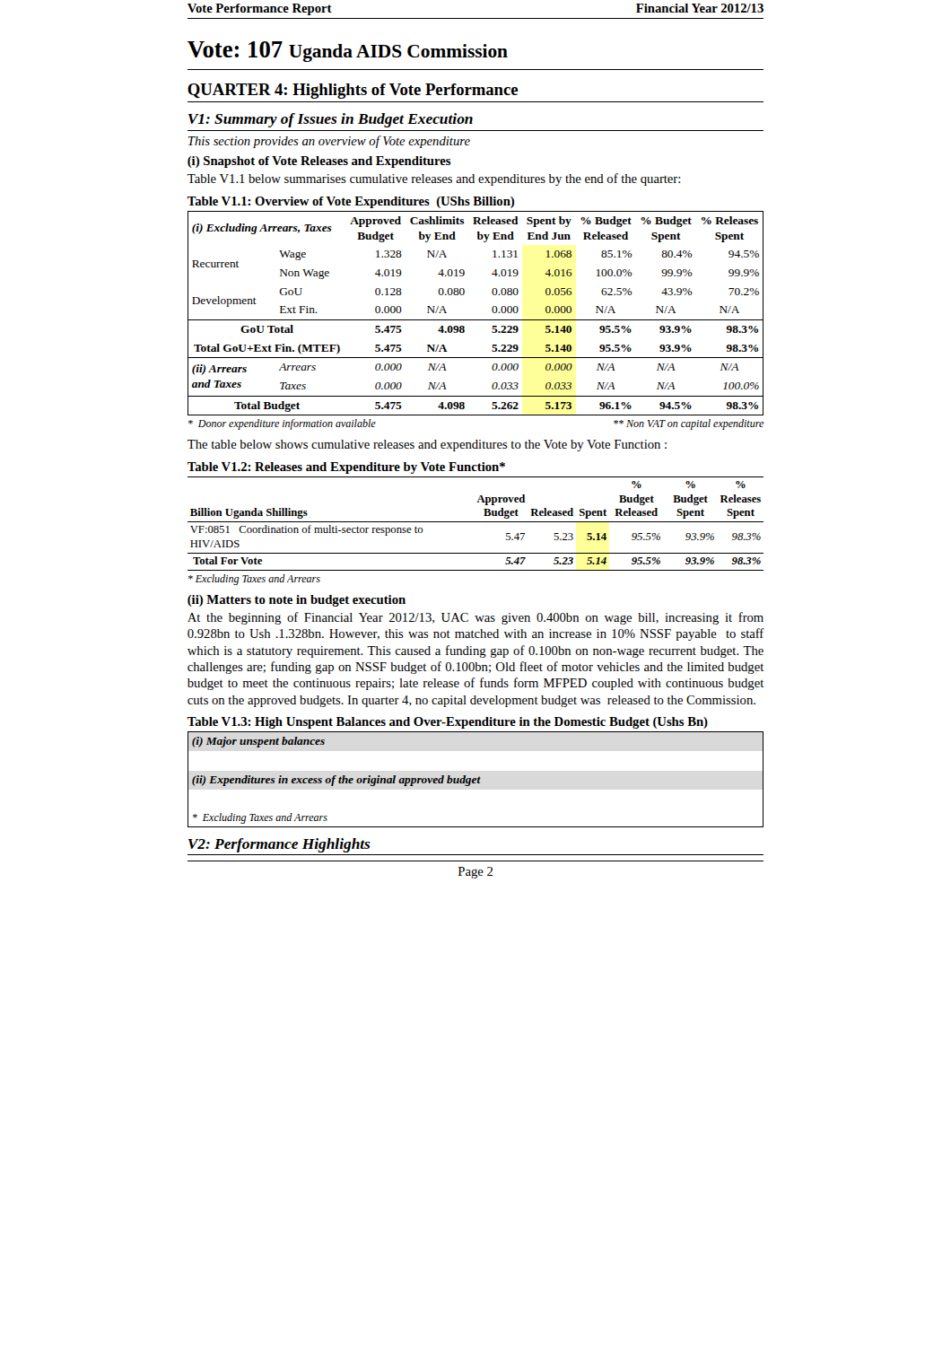Vote Performance Report Financial Year 2012/13
Vote: 107 Uganda AIDS Commission
QUARTER 4: Highlights of Vote Performance
V1: Summary of Issues in Budget Execution
This section provides an overview of Vote expenditure
(i) Snapshot of Vote Releases and Expenditures
Table V1.1 below summarises cumulative releases and expenditures by the end of the quarter:
Table V1.1: Overview of Vote Expenditures (UShs Billion)
| (i) Excluding Arrears, Taxes | Approved Budget | Cashlimits by End | Released by End | Spent by End Jun | % Budget Released | % Budget Spent | % Releases Spent |
| Recurrent | Wage | 1.328 | N/A | 1.131 | 1.068 | 85.1% | 80.4% | 94.5% |
| Non Wage | 4.019 | 4.019 | 4.019 | 4.016 | 100.0% | 99.9% | 99.9% |
| Development | GoU | 0.128 | 0.080 | 0.080 | 0.056 | 62.5% | 43.9% | 70.2% |
| Ext Fin. | 0.000 | N/A | 0.000 | 0.000 | N/A | N/A | N/A |
| GoU Total | 5.475 | 4.098 | 5.229 | 5.140 | 95.5% | 93.9% | 98.3% |
| Total GoU+Ext Fin. (MTEF) | 5.475 | N/A | 5.229 | 5.140 | 95.5% | 93.9% | 98.3% |
| (ii) Arrears and Taxes | Arrears | 0.000 | N/A | 0.000 | 0.000 | N/A | N/A | N/A |
| Taxes | 0.000 | N/A | 0.033 | 0.033 | N/A | N/A | 100.0% |
| Total Budget | 5.475 | 4.098 | 5.262 | 5.173 | 96.1% | 94.5% | 98.3% |
* Donor expenditure information available ** Non VAT on capital expenditure
The table below shows cumulative releases and expenditures to the Vote by Vote Function :
Table V1.2: Releases and Expenditure by Vote Function*
| Billion Uganda Shillings | Approved Budget | Released | Spent | % Budget Released | % Budget Spent | % Releases Spent |
| --- | --- | --- | --- | --- | --- | --- |
| VF:0851 Coordination of multi-sector response to HIV/AIDS | 5.47 | 5.23 | 5.14 | 95.5% | 93.9% | 98.3% |
| Total For Vote | 5.47 | 5.23 | 5.14 | 95.5% | 93.9% | 98.3% |
* Excluding Taxes and Arrears
(ii) Matters to note in budget execution
At the beginning of Financial Year 2012/13, UAC was given 0.400bn on wage bill, increasing it from 0.928bn to Ush .1.328bn. However, this was not matched with an increase in 10% NSSF payable to staff which is a statutory requirement. This caused a funding gap of 0.100bn on non-wage recurrent budget. The challenges are; funding gap on NSSF budget of 0.100bn; Old fleet of motor vehicles and the limited budget budget to meet the continuous repairs; late release of funds form MFPED coupled with continuous budget cuts on the approved budgets. In quarter 4, no capital development budget was released to the Commission.
Table V1.3: High Unspent Balances and Over-Expenditure in the Domestic Budget (Ushs Bn)
| (i) Major unspent balances |
| (ii) Expenditures in excess of the original approved budget |
| * Excluding Taxes and Arrears |
V2: Performance Highlights
Page 2